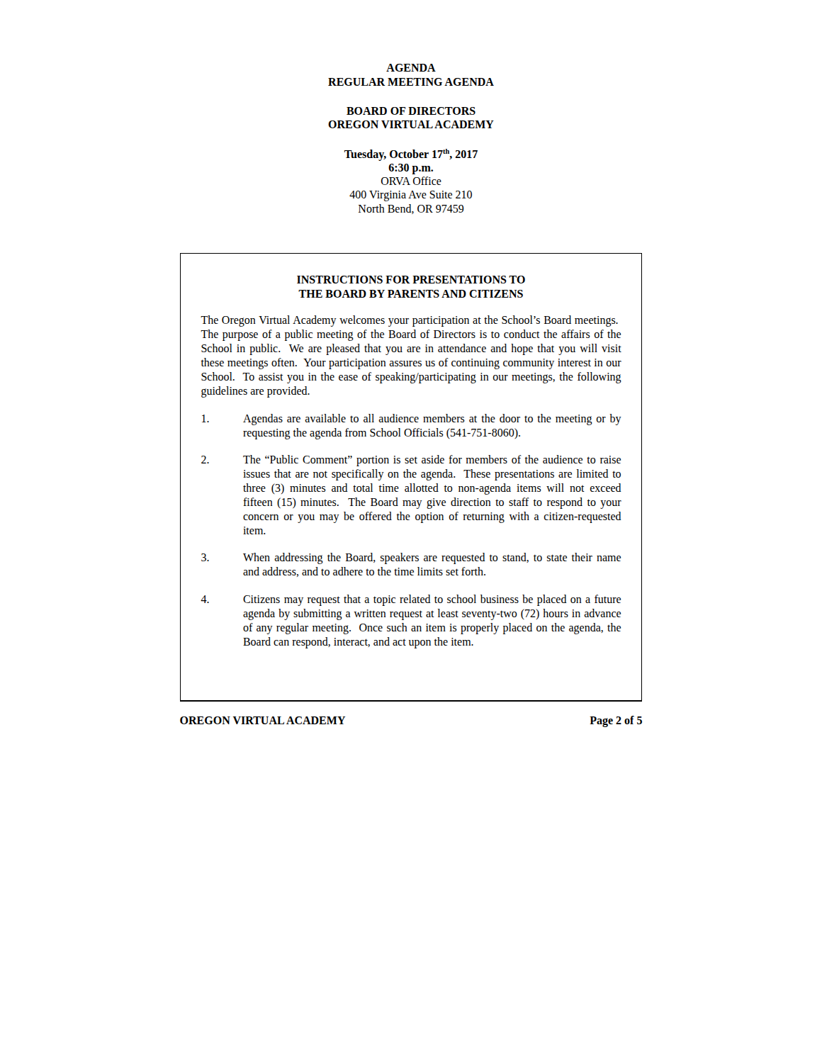AGENDA REGULAR MEETING AGENDA
BOARD OF DIRECTORS OREGON VIRTUAL ACADEMY
Tuesday, October 17th, 2017
6:30 p.m.
ORVA Office
400 Virginia Ave Suite 210
North Bend, OR 97459
INSTRUCTIONS FOR PRESENTATIONS TO
THE BOARD BY PARENTS AND CITIZENS
The Oregon Virtual Academy welcomes your participation at the School’s Board meetings. The purpose of a public meeting of the Board of Directors is to conduct the affairs of the School in public. We are pleased that you are in attendance and hope that you will visit these meetings often. Your participation assures us of continuing community interest in our School. To assist you in the ease of speaking/participating in our meetings, the following guidelines are provided.
1. Agendas are available to all audience members at the door to the meeting or by requesting the agenda from School Officials (541-751-8060).
2. The “Public Comment” portion is set aside for members of the audience to raise issues that are not specifically on the agenda. These presentations are limited to three (3) minutes and total time allotted to non-agenda items will not exceed fifteen (15) minutes. The Board may give direction to staff to respond to your concern or you may be offered the option of returning with a citizen-requested item.
3. When addressing the Board, speakers are requested to stand, to state their name and address, and to adhere to the time limits set forth.
4. Citizens may request that a topic related to school business be placed on a future agenda by submitting a written request at least seventy-two (72) hours in advance of any regular meeting. Once such an item is properly placed on the agenda, the Board can respond, interact, and act upon the item.
OREGON VIRTUAL ACADEMY Page 2 of 5